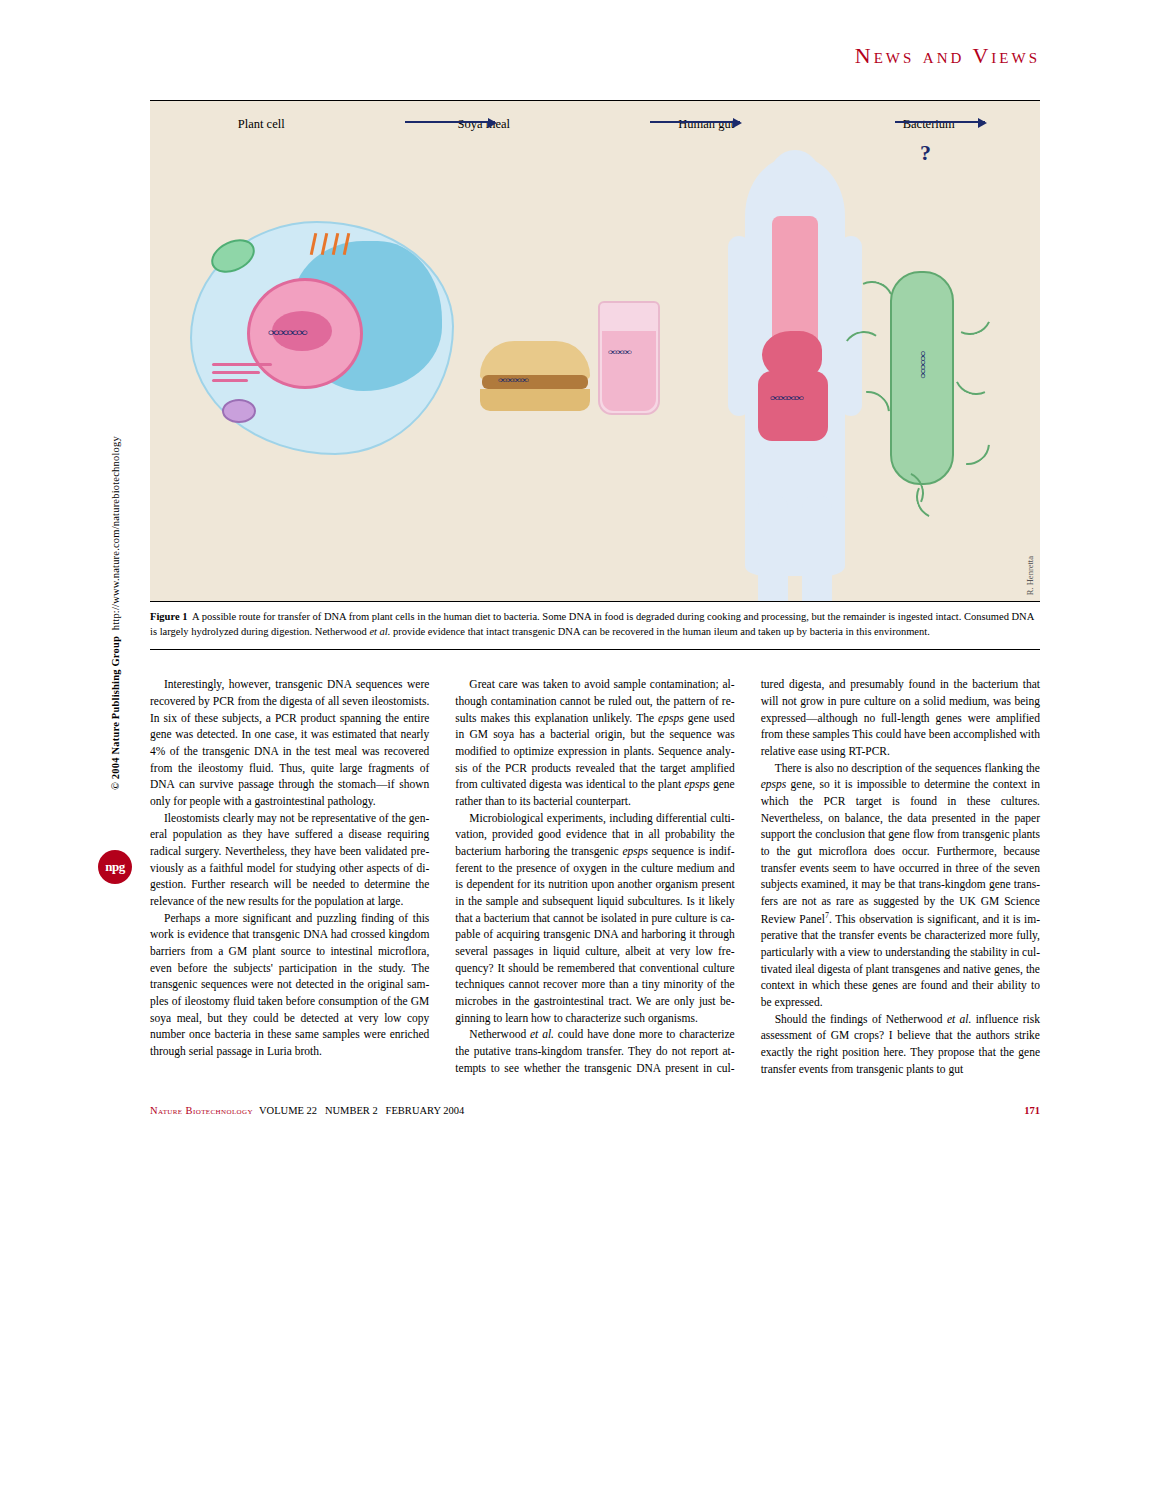News and Views
© 2004 Nature Publishing Group http://www.nature.com/naturebiotechnology
npg
Plant cell Soya meal Human gut Bacterium
?
∞∞∞∞
∞∞∞∞
∞∞∞
∞∞∞∞
∞∞∞
R. Henretta
Figure 1 A possible route for transfer of DNA from plant cells in the human diet to bacteria. Some DNA in food is degraded during cooking and processing, but the remainder is ingested intact. Consumed DNA is largely hydrolyzed during digestion. Netherwood et al. provide evidence that intact transgenic DNA can be recovered in the human ileum and taken up by bacteria in this environment.
Interestingly, however, transgenic DNA sequences were recovered by PCR from the digesta of all seven ileostomists. In six of these subjects, a PCR product spanning the entire gene was detected. In one case, it was estimated that nearly 4% of the transgenic DNA in the test meal was recovered from the ileostomy fluid. Thus, quite large fragments of DNA can survive passage through the stomach—if shown only for people with a gastrointestinal pathology.
Ileostomists clearly may not be representative of the general population as they have suffered a disease requiring radical surgery. Nevertheless, they have been validated previously as a faithful model for studying other aspects of digestion. Further research will be needed to determine the relevance of the new results for the population at large.
Perhaps a more significant and puzzling finding of this work is evidence that transgenic DNA had crossed kingdom barriers from a GM plant source to intestinal microflora, even before the subjects' participation in the study. The transgenic sequences were not detected in the original samples of ileostomy fluid taken before consumption of the GM soya meal, but they could be detected at very low copy number once bacteria in these same samples were enriched through serial passage in Luria broth.
Great care was taken to avoid sample contamination; although contamination cannot be ruled out, the pattern of results makes this explanation unlikely. The epsps gene used in GM soya has a bacterial origin, but the sequence was modified to optimize expression in plants. Sequence analysis of the PCR products revealed that the target amplified from cultivated digesta was identical to the plant epsps gene rather than to its bacterial counterpart.
Microbiological experiments, including differential cultivation, provided good evidence that in all probability the bacterium harboring the transgenic epsps sequence is indifferent to the presence of oxygen in the culture medium and is dependent for its nutrition upon another organism present in the sample and subsequent liquid subcultures. Is it likely that a bacterium that cannot be isolated in pure culture is capable of acquiring transgenic DNA and harboring it through several passages in liquid culture, albeit at very low frequency? It should be remembered that conventional culture techniques cannot recover more than a tiny minority of the microbes in the gastrointestinal tract. We are only just beginning to learn how to characterize such organisms.
Netherwood et al. could have done more to characterize the putative trans-kingdom transfer. They do not report attempts to see whether the transgenic DNA present in cultured digesta, and presumably found in the bacterium that will not grow in pure culture on a solid medium, was being expressed—although no full-length genes were amplified from these samples This could have been accomplished with relative ease using RT-PCR.
There is also no description of the sequences flanking the epsps gene, so it is impossible to determine the context in which the PCR target is found in these cultures. Nevertheless, on balance, the data presented in the paper support the conclusion that gene flow from transgenic plants to the gut microflora does occur. Furthermore, because transfer events seem to have occurred in three of the seven subjects examined, it may be that trans-kingdom gene transfers are not as rare as suggested by the UK GM Science Review Panel7. This observation is significant, and it is imperative that the transfer events be characterized more fully, particularly with a view to understanding the stability in cultivated ileal digesta of plant transgenes and native genes, the context in which these genes are found and their ability to be expressed.
Should the findings of Netherwood et al. influence risk assessment of GM crops? I believe that the authors strike exactly the right position here. They propose that the gene transfer events from transgenic plants to gut
Nature Biotechnology VOLUME 22 NUMBER 2 FEBRUARY 2004
171